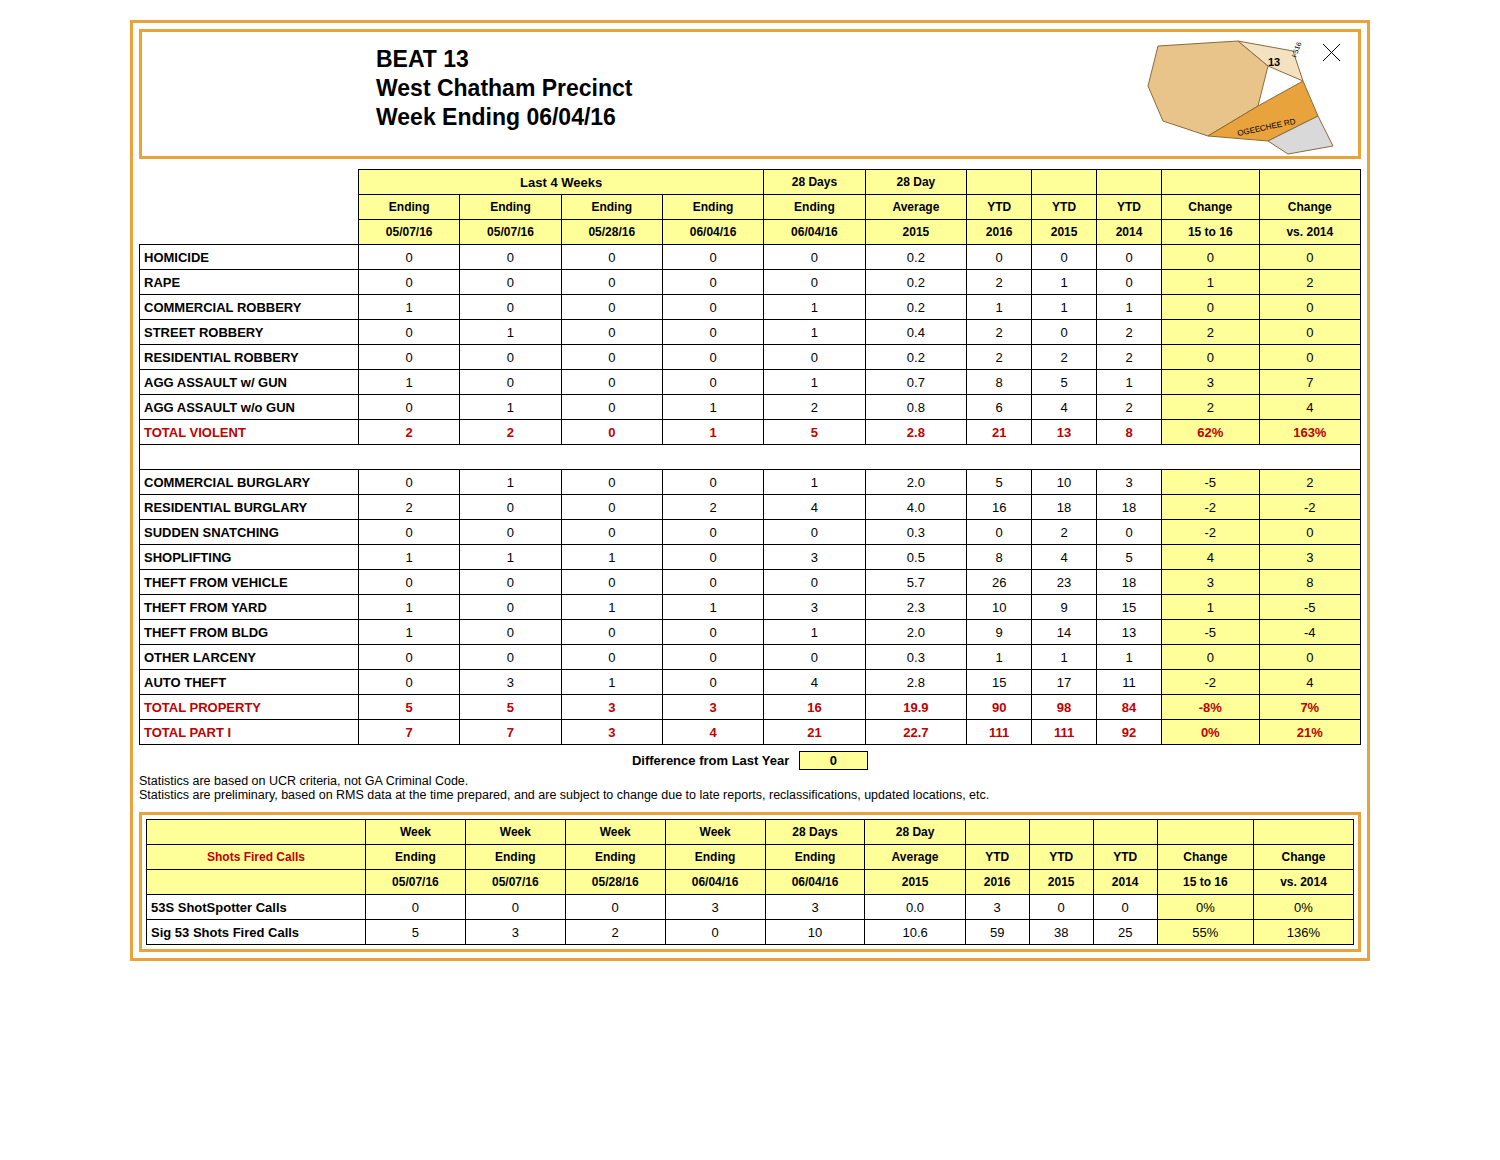BEAT 13
West Chatham Precinct
Week Ending 06/04/16
13 OGEECHEE RD I-516
| | Last 4 Weeks | 28 Days | 28 Day | | | | | |
| --- | --- | --- | --- | --- | --- | --- | --- | --- |
| | Ending | Ending | Ending | Ending | Ending | Average | YTD | YTD | YTD | Change | Change |
| | 05/07/16 | 05/07/16 | 05/28/16 | 06/04/16 | 06/04/16 | 2015 | 2016 | 2015 | 2014 | 15 to 16 | vs. 2014 |
| HOMICIDE | 0 | 0 | 0 | 0 | 0 | 0.2 | 0 | 0 | 0 | 0 | 0 |
| RAPE | 0 | 0 | 0 | 0 | 0 | 0.2 | 2 | 1 | 0 | 1 | 2 |
| COMMERCIAL ROBBERY | 1 | 0 | 0 | 0 | 1 | 0.2 | 1 | 1 | 1 | 0 | 0 |
| STREET ROBBERY | 0 | 1 | 0 | 0 | 1 | 0.4 | 2 | 0 | 2 | 2 | 0 |
| RESIDENTIAL ROBBERY | 0 | 0 | 0 | 0 | 0 | 0.2 | 2 | 2 | 2 | 0 | 0 |
| AGG ASSAULT w/ GUN | 1 | 0 | 0 | 0 | 1 | 0.7 | 8 | 5 | 1 | 3 | 7 |
| AGG ASSAULT w/o GUN | 0 | 1 | 0 | 1 | 2 | 0.8 | 6 | 4 | 2 | 2 | 4 |
| TOTAL VIOLENT | 2 | 2 | 0 | 1 | 5 | 2.8 | 21 | 13 | 8 | 62% | 163% |
| COMMERCIAL BURGLARY | 0 | 1 | 0 | 0 | 1 | 2.0 | 5 | 10 | 3 | -5 | 2 |
| RESIDENTIAL BURGLARY | 2 | 0 | 0 | 2 | 4 | 4.0 | 16 | 18 | 18 | -2 | -2 |
| SUDDEN SNATCHING | 0 | 0 | 0 | 0 | 0 | 0.3 | 0 | 2 | 0 | -2 | 0 |
| SHOPLIFTING | 1 | 1 | 1 | 0 | 3 | 0.5 | 8 | 4 | 5 | 4 | 3 |
| THEFT FROM VEHICLE | 0 | 0 | 0 | 0 | 0 | 5.7 | 26 | 23 | 18 | 3 | 8 |
| THEFT FROM YARD | 1 | 0 | 1 | 1 | 3 | 2.3 | 10 | 9 | 15 | 1 | -5 |
| THEFT FROM BLDG | 1 | 0 | 0 | 0 | 1 | 2.0 | 9 | 14 | 13 | -5 | -4 |
| OTHER LARCENY | 0 | 0 | 0 | 0 | 0 | 0.3 | 1 | 1 | 1 | 0 | 0 |
| AUTO THEFT | 0 | 3 | 1 | 0 | 4 | 2.8 | 15 | 17 | 11 | -2 | 4 |
| TOTAL PROPERTY | 5 | 5 | 3 | 3 | 16 | 19.9 | 90 | 98 | 84 | -8% | 7% |
| TOTAL PART I | 7 | 7 | 3 | 4 | 21 | 22.7 | 111 | 111 | 92 | 0% | 21% |
Difference from Last Year 0
Statistics are based on UCR criteria, not GA Criminal Code.
Statistics are preliminary, based on RMS data at the time prepared, and are subject to change due to late reports, reclassifications, updated locations, etc.
| | Week | Week | Week | Week | 28 Days | 28 Day | | | | | |
| --- | --- | --- | --- | --- | --- | --- | --- | --- | --- | --- | --- |
| Shots Fired Calls | Ending | Ending | Ending | Ending | Ending | Average | YTD | YTD | YTD | Change | Change |
| | 05/07/16 | 05/07/16 | 05/28/16 | 06/04/16 | 06/04/16 | 2015 | 2016 | 2015 | 2014 | 15 to 16 | vs. 2014 |
| 53S ShotSpotter Calls | 0 | 0 | 0 | 3 | 3 | 0.0 | 3 | 0 | 0 | 0% | 0% |
| Sig 53 Shots Fired Calls | 5 | 3 | 2 | 0 | 10 | 10.6 | 59 | 38 | 25 | 55% | 136% |